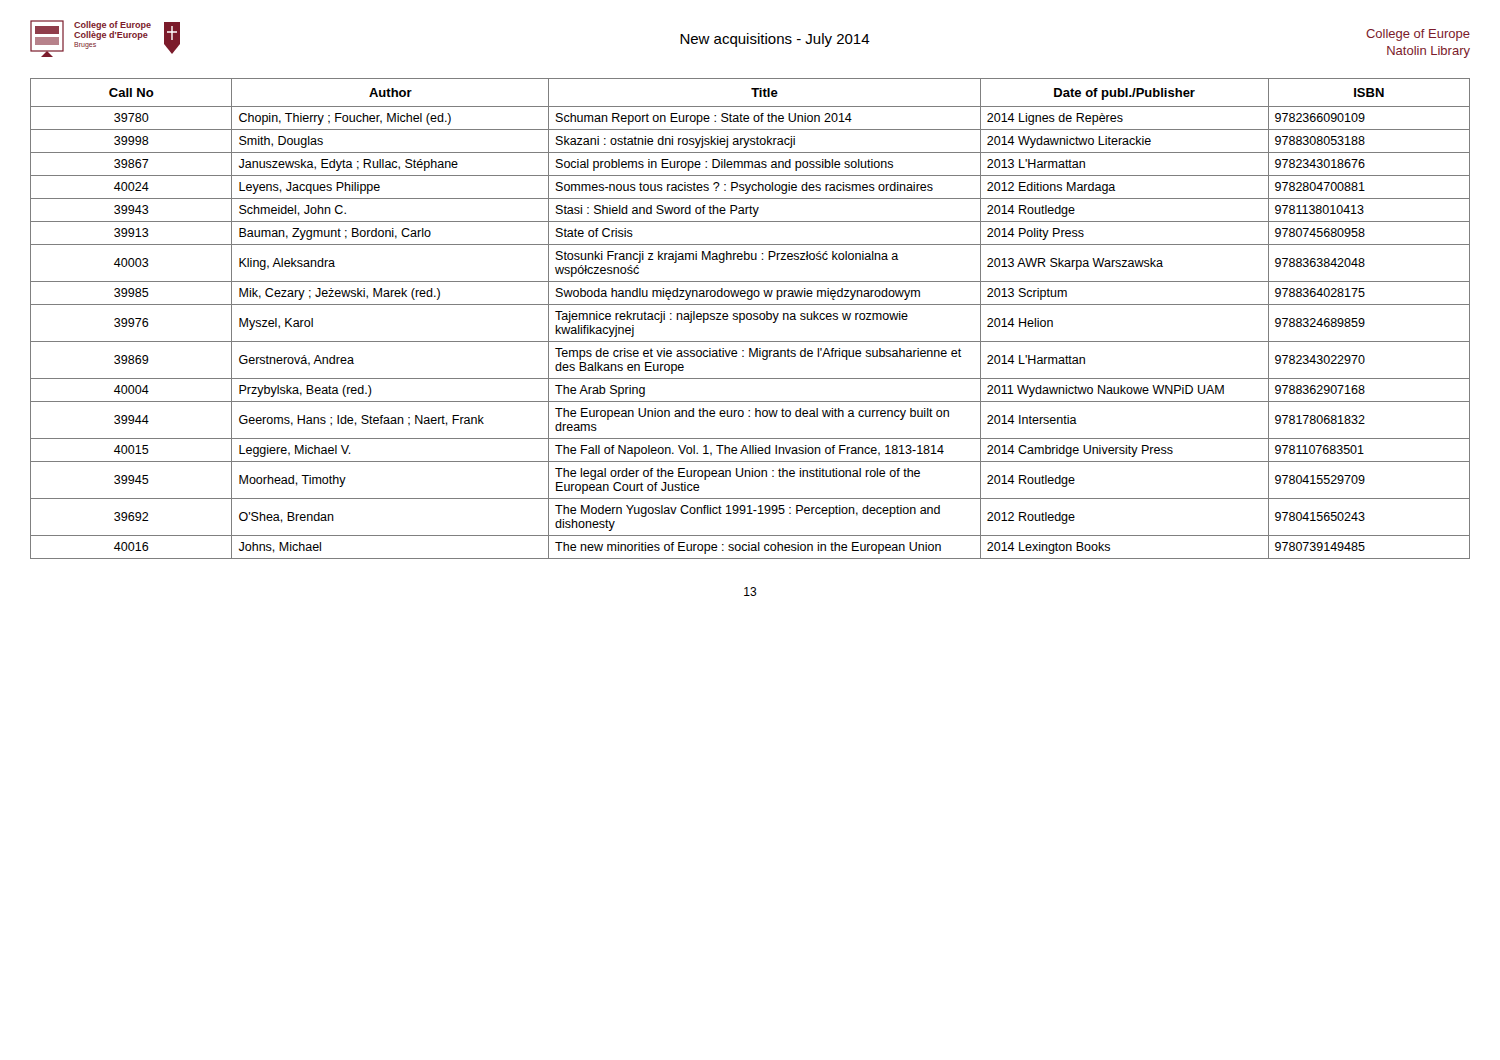College of Europe
Collège d'Europe
Bruges
New acquisitions - July 2014
College of Europe
Natolin Library
| Call No | Author | Title | Date of publ./Publisher | ISBN |
| --- | --- | --- | --- | --- |
| 39780 | Chopin, Thierry ; Foucher, Michel (ed.) | Schuman Report on Europe : State of the Union 2014 | 2014 Lignes de Repères | 9782366090109 |
| 39998 | Smith, Douglas | Skazani : ostatnie dni rosyjskiej arystokracji | 2014 Wydawnictwo Literackie | 9788308053188 |
| 39867 | Januszewska, Edyta ; Rullac, Stéphane | Social problems in Europe : Dilemmas and possible solutions | 2013 L'Harmattan | 9782343018676 |
| 40024 | Leyens, Jacques Philippe | Sommes-nous tous racistes ? : Psychologie des racismes ordinaires | 2012 Editions Mardaga | 9782804700881 |
| 39943 | Schmeidel, John C. | Stasi : Shield and Sword of the Party | 2014 Routledge | 9781138010413 |
| 39913 | Bauman, Zygmunt ; Bordoni, Carlo | State of Crisis | 2014 Polity Press | 9780745680958 |
| 40003 | Kling, Aleksandra | Stosunki Francji z krajami Maghrebu : Przeszłość kolonialna a współczesność | 2013 AWR Skarpa Warszawska | 9788363842048 |
| 39985 | Mik, Cezary ; Jeżewski, Marek (red.) | Swoboda handlu międzynarodowego w prawie międzynarodowym | 2013 Scriptum | 9788364028175 |
| 39976 | Myszel, Karol | Tajemnice rekrutacji : najlepsze sposoby na sukces w rozmowie kwalifikacyjnej | 2014 Helion | 9788324689859 |
| 39869 | Gerstnerová, Andrea | Temps de crise et vie associative : Migrants de l'Afrique subsaharienne et des Balkans en Europe | 2014 L'Harmattan | 9782343022970 |
| 40004 | Przybylska, Beata (red.) | The Arab Spring | 2011 Wydawnictwo Naukowe WNPiD UAM | 9788362907168 |
| 39944 | Geeroms, Hans ; Ide, Stefaan ; Naert, Frank | The European Union and the euro : how to deal with a currency built on dreams | 2014 Intersentia | 9781780681832 |
| 40015 | Leggiere, Michael V. | The Fall of Napoleon. Vol. 1, The Allied Invasion of France, 1813-1814 | 2014 Cambridge University Press | 9781107683501 |
| 39945 | Moorhead, Timothy | The legal order of the European Union : the institutional role of the European Court of Justice | 2014 Routledge | 9780415529709 |
| 39692 | O'Shea, Brendan | The Modern Yugoslav Conflict 1991-1995 : Perception, deception and dishonesty | 2012 Routledge | 9780415650243 |
| 40016 | Johns, Michael | The new minorities of Europe : social cohesion in the European Union | 2014 Lexington Books | 9780739149485 |
13